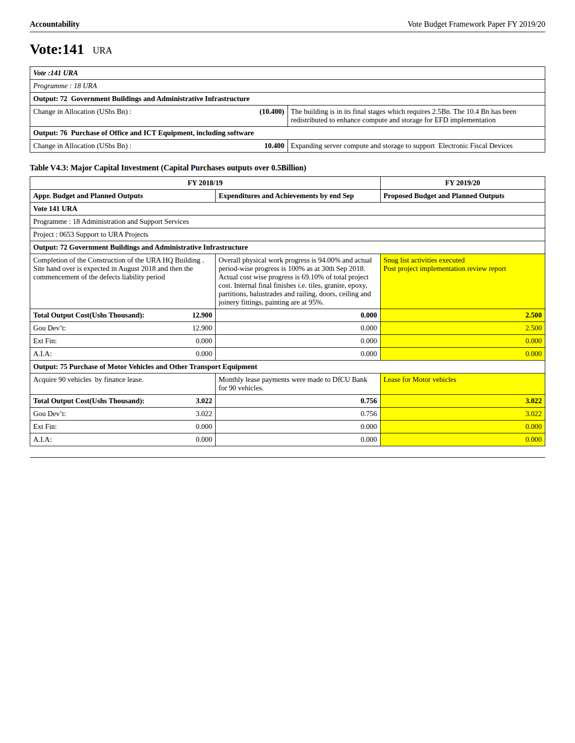Accountability
Vote Budget Framework Paper FY 2019/20
Vote:141 URA
| Vote :141 URA |
| Programme : 18 URA |
| Output: 72 Government Buildings and Administrative Infrastructure |
| Change in Allocation (UShs Bn) : (10.400) | The building is in its final stages which requires 2.5Bn. The 10.4 Bn has been redistributed to enhance compute and storage for EFD implementation |
| Output: 76 Purchase of Office and ICT Equipment, including software |
| Change in Allocation (UShs Bn) : 10.400 | Expanding server compute and storage to support Electronic Fiscal Devices |
Table V4.3: Major Capital Investment (Capital Purchases outputs over 0.5Billion)
| FY 2018/19 | FY 2019/20 |
| Appr. Budget and Planned Outputs | Expenditures and Achievements by end Sep | Proposed Budget and Planned Outputs |
| Vote 141 URA |
| Programme : 18 Administration and Support Services |
| Project : 0653 Support to URA Projects |
| Output: 72 Government Buildings and Administrative Infrastructure |
| Completion of the Construction of the URA HQ Building . Site hand over is expected in August 2018 and then the commencement of the defects liability period | Overall physical work progress is 94.00% and actual period-wise progress is 100% as at 30th Sep 2018. Actual cost wise progress is 69.10% of total project cost. Internal final finishes i.e. tiles, granite, epoxy, partitions, balustrades and railing, doors, ceiling and joinery fittings, painting are at 95%. | Snug list activities executed Post project implementation review report |
| Total Output Cost(Ushs Thousand): 12.900 | 0.000 | 2.500 |
| Gou Dev’t: 12.900 | 0.000 | 2.500 |
| Ext Fin: 0.000 | 0.000 | 0.000 |
| A.I.A: 0.000 | 0.000 | 0.000 |
| Output: 75 Purchase of Motor Vehicles and Other Transport Equipment |
| Acquire 90 vehicles by finance lease. | Monthly lease payments were made to DfCU Bank for 90 vehicles. | Lease for Motor vehicles |
| Total Output Cost(Ushs Thousand): 3.022 | 0.756 | 3.022 |
| Gou Dev’t: 3.022 | 0.756 | 3.022 |
| Ext Fin: 0.000 | 0.000 | 0.000 |
| A.I.A: 0.000 | 0.000 | 0.000 |